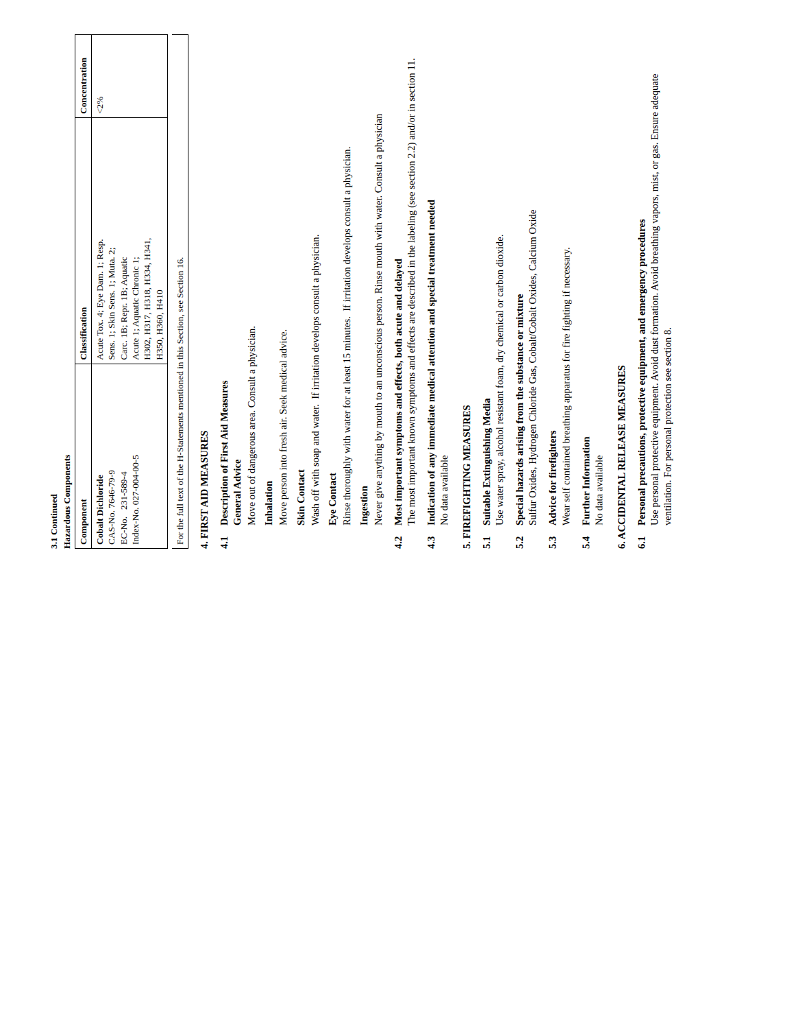3.1 Continued
Hazardous Components
| Component | Classification | Concentration |
| --- | --- | --- |
| Cobalt Dichloride CAS-No. 7646-79-9 EC-No. 231-589-4 Index-No. 027-004-00-5 | Acute Tox. 4; Eye Dam. 1; Resp. Sens. 1; Skin Sens. 1; Muta. 2; Carc. 1B; Repr. 1B; Aquatic Acute 1; Aquatic Chronic 1; H302, H317, H318, H334, H341, H350, H360, H410 | <2% |
For the full text of the H-Statements mentioned in this Section, see Section 16.
4. FIRST AID MEASURES
4.1
Description of First Aid Measures
General Advice
Move out of dangerous area. Consult a physician.
Inhalation
Move person into fresh air. Seek medical advice.
Skin Contact
Wash off with soap and water. If irritation develops consult a physician.
Eye Contact
Rinse thoroughly with water for at least 15 minutes. If irritation develops consult a physician.
Ingestion
Never give anything by mouth to an unconscious person. Rinse mouth with water. Consult a physician
4.2
Most important symptoms and effects, both acute and delayed
The most important known symptoms and effects are described in the labeling (see section 2.2) and/or in section 11.
4.3
Indication of any immediate medical attention and special treatment needed
No data available
5. FIREFIGHTING MEASURES
5.1
Suitable Extinguishing Media
Use water spray, alcohol resistant foam, dry chemical or carbon dioxide.
5.2
Special hazards arising from the substance or mixture
Sulfur Oxides, Hydrogen Chloride Gas, Cobalt/Cobalt Oxides, Calcium Oxide
5.3
Advice for firefighters
Wear self contained breathing apparatus for fire fighting if necessary.
5.4
Further Information
No data available
6. ACCIDENTAL RELEASE MEASURES
6.1
Personal precautions, protective equipment, and emergency procedures
Use personal protective equipment. Avoid dust formation. Avoid breathing vapors, mist, or gas. Ensure adequate ventilation. For personal protection see section 8.